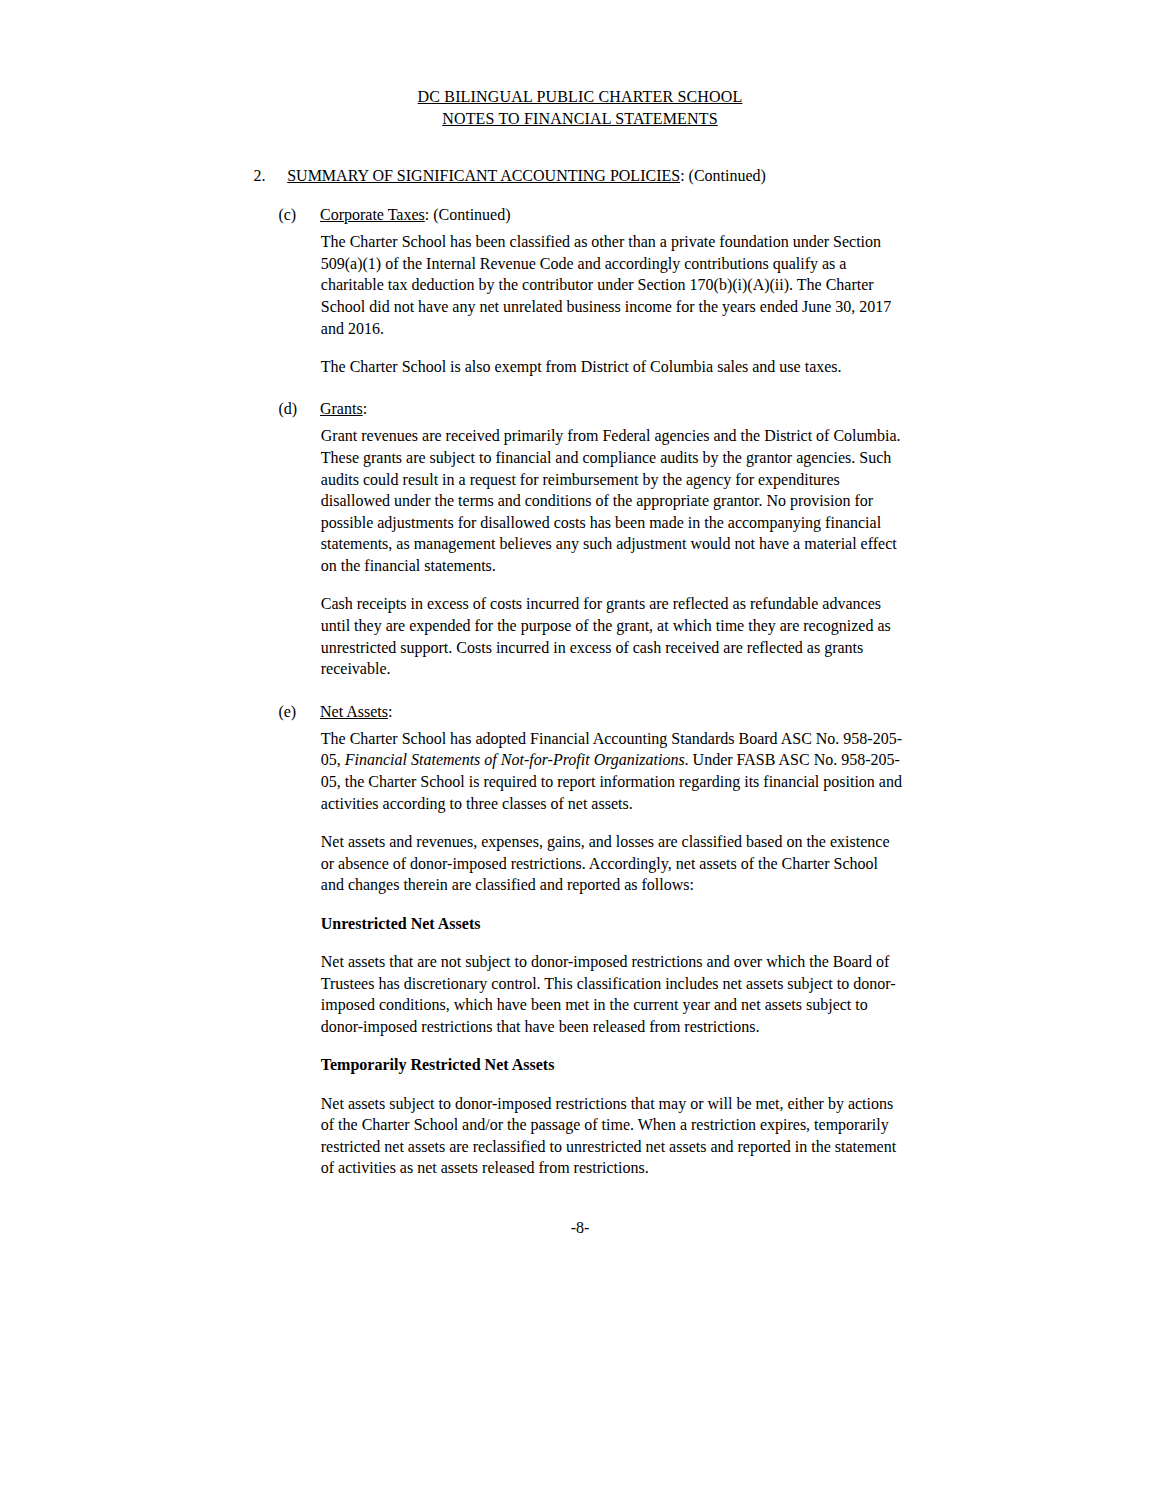DC BILINGUAL PUBLIC CHARTER SCHOOL
NOTES TO FINANCIAL STATEMENTS
2.
SUMMARY OF SIGNIFICANT ACCOUNTING POLICIES: (Continued)
(c)
Corporate Taxes: (Continued)
The Charter School has been classified as other than a private foundation under Section 509(a)(1) of the Internal Revenue Code and accordingly contributions qualify as a charitable tax deduction by the contributor under Section 170(b)(i)(A)(ii). The Charter School did not have any net unrelated business income for the years ended June 30, 2017 and 2016.
The Charter School is also exempt from District of Columbia sales and use taxes.
(d)
Grants:
Grant revenues are received primarily from Federal agencies and the District of Columbia. These grants are subject to financial and compliance audits by the grantor agencies. Such audits could result in a request for reimbursement by the agency for expenditures disallowed under the terms and conditions of the appropriate grantor. No provision for possible adjustments for disallowed costs has been made in the accompanying financial statements, as management believes any such adjustment would not have a material effect on the financial statements.
Cash receipts in excess of costs incurred for grants are reflected as refundable advances until they are expended for the purpose of the grant, at which time they are recognized as unrestricted support. Costs incurred in excess of cash received are reflected as grants receivable.
(e)
Net Assets:
The Charter School has adopted Financial Accounting Standards Board ASC No. 958-205-05, Financial Statements of Not-for-Profit Organizations. Under FASB ASC No. 958-205-05, the Charter School is required to report information regarding its financial position and activities according to three classes of net assets.
Net assets and revenues, expenses, gains, and losses are classified based on the existence or absence of donor-imposed restrictions. Accordingly, net assets of the Charter School and changes therein are classified and reported as follows:
Unrestricted Net Assets
Net assets that are not subject to donor-imposed restrictions and over which the Board of Trustees has discretionary control. This classification includes net assets subject to donor-imposed conditions, which have been met in the current year and net assets subject to donor-imposed restrictions that have been released from restrictions.
Temporarily Restricted Net Assets
Net assets subject to donor-imposed restrictions that may or will be met, either by actions of the Charter School and/or the passage of time. When a restriction expires, temporarily restricted net assets are reclassified to unrestricted net assets and reported in the statement of activities as net assets released from restrictions.
-8-